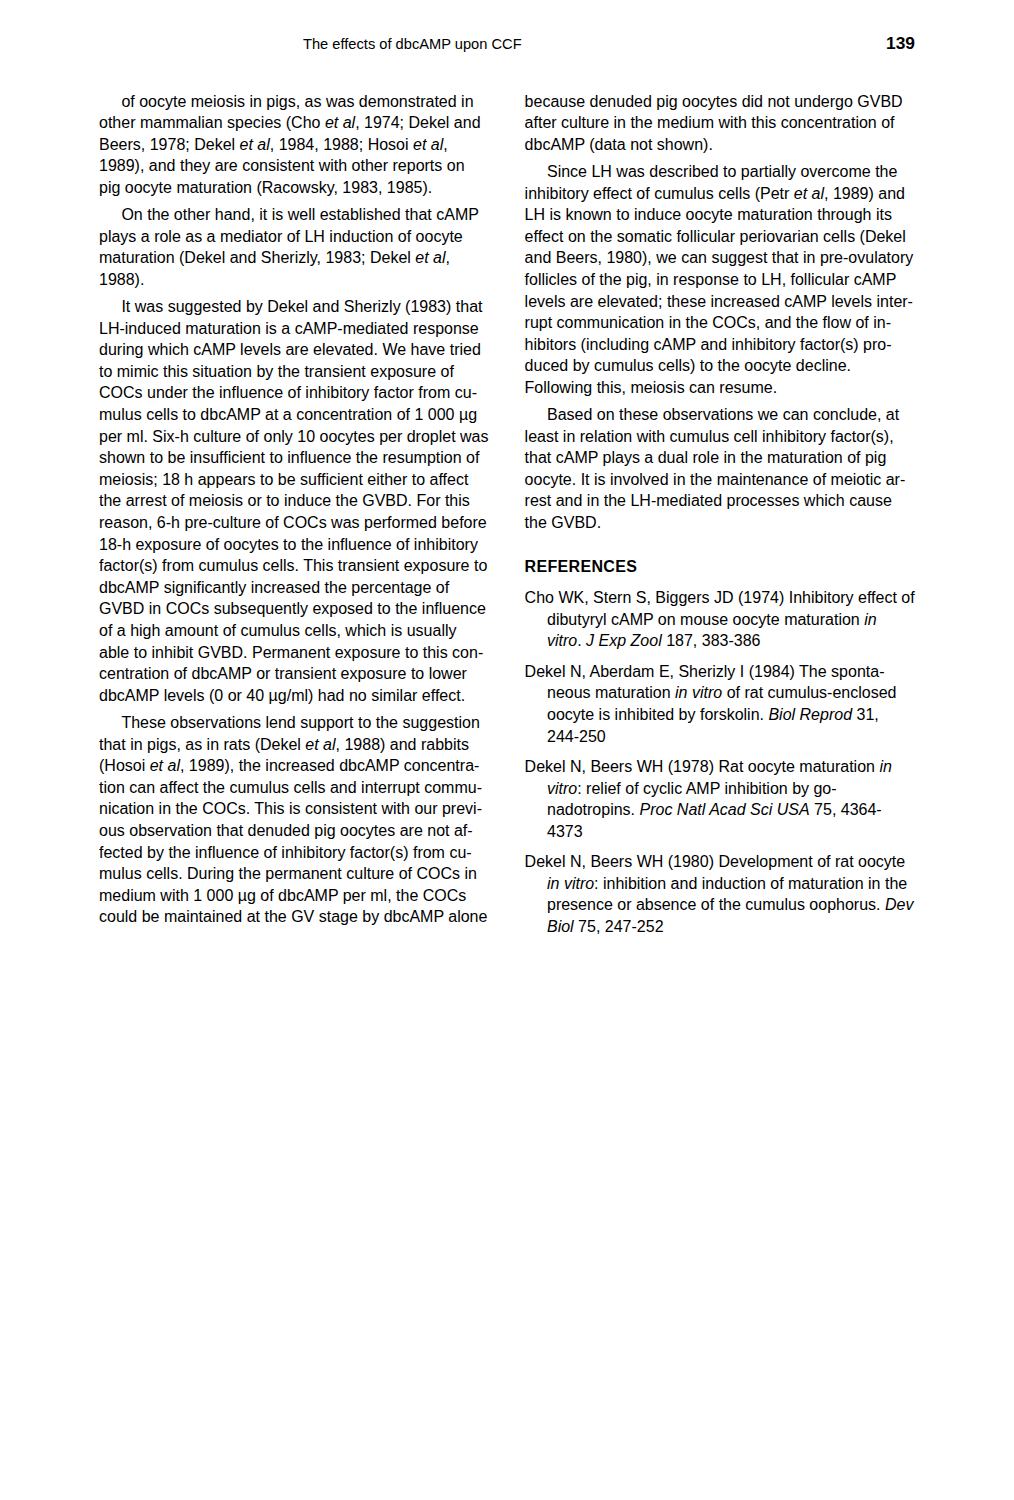The effects of dbcAMP upon CCF
139
of oocyte meiosis in pigs, as was demonstrated in other mammalian species (Cho et al, 1974; Dekel and Beers, 1978; Dekel et al, 1984, 1988; Hosoi et al, 1989), and they are consistent with other reports on pig oocyte maturation (Racowsky, 1983, 1985).
On the other hand, it is well established that cAMP plays a role as a mediator of LH induction of oocyte maturation (Dekel and Sherizly, 1983; Dekel et al, 1988).
It was suggested by Dekel and Sherizly (1983) that LH-induced maturation is a cAMP-mediated response during which cAMP levels are elevated. We have tried to mimic this situation by the transient exposure of COCs under the influence of inhibitory factor from cumulus cells to dbcAMP at a concentration of 1 000 µg per ml. Six-h culture of only 10 oocytes per droplet was shown to be insufficient to influence the resumption of meiosis; 18 h appears to be sufficient either to affect the arrest of meiosis or to induce the GVBD. For this reason, 6-h pre-culture of COCs was performed before 18-h exposure of oocytes to the influence of inhibitory factor(s) from cumulus cells. This transient exposure to dbcAMP significantly increased the percentage of GVBD in COCs subsequently exposed to the influence of a high amount of cumulus cells, which is usually able to inhibit GVBD. Permanent exposure to this concentration of dbcAMP or transient exposure to lower dbcAMP levels (0 or 40 µg/ml) had no similar effect.
These observations lend support to the suggestion that in pigs, as in rats (Dekel et al, 1988) and rabbits (Hosoi et al, 1989), the increased dbcAMP concentration can affect the cumulus cells and interrupt communication in the COCs. This is consistent with our previous observation that denuded pig oocytes are not affected by the influence of inhibitory factor(s) from cumulus cells. During the permanent culture of COCs in medium with 1 000 µg of dbcAMP per ml, the COCs could be maintained at the GV stage by dbcAMP alone because denuded pig oocytes did not undergo GVBD after culture in the medium with this concentration of dbcAMP (data not shown).
Since LH was described to partially overcome the inhibitory effect of cumulus cells (Petr et al, 1989) and LH is known to induce oocyte maturation through its effect on the somatic follicular periovarian cells (Dekel and Beers, 1980), we can suggest that in pre-ovulatory follicles of the pig, in response to LH, follicular cAMP levels are elevated; these increased cAMP levels interrupt communication in the COCs, and the flow of inhibitors (including cAMP and inhibitory factor(s) produced by cumulus cells) to the oocyte decline. Following this, meiosis can resume.
Based on these observations we can conclude, at least in relation with cumulus cell inhibitory factor(s), that cAMP plays a dual role in the maturation of pig oocyte. It is involved in the maintenance of meiotic arrest and in the LH-mediated processes which cause the GVBD.
References
Cho WK, Stern S, Biggers JD (1974) Inhibitory effect of dibutyryl cAMP on mouse oocyte maturation in vitro. J Exp Zool 187, 383-386
Dekel N, Aberdam E, Sherizly I (1984) The spontaneous maturation in vitro of rat cumulus-enclosed oocyte is inhibited by forskolin. Biol Reprod 31, 244-250
Dekel N, Beers WH (1978) Rat oocyte maturation in vitro: relief of cyclic AMP inhibition by gonadotropins. Proc Natl Acad Sci USA 75, 4364-4373
Dekel N, Beers WH (1980) Development of rat oocyte in vitro: inhibition and induction of maturation in the presence or absence of the cumulus oophorus. Dev Biol 75, 247-252